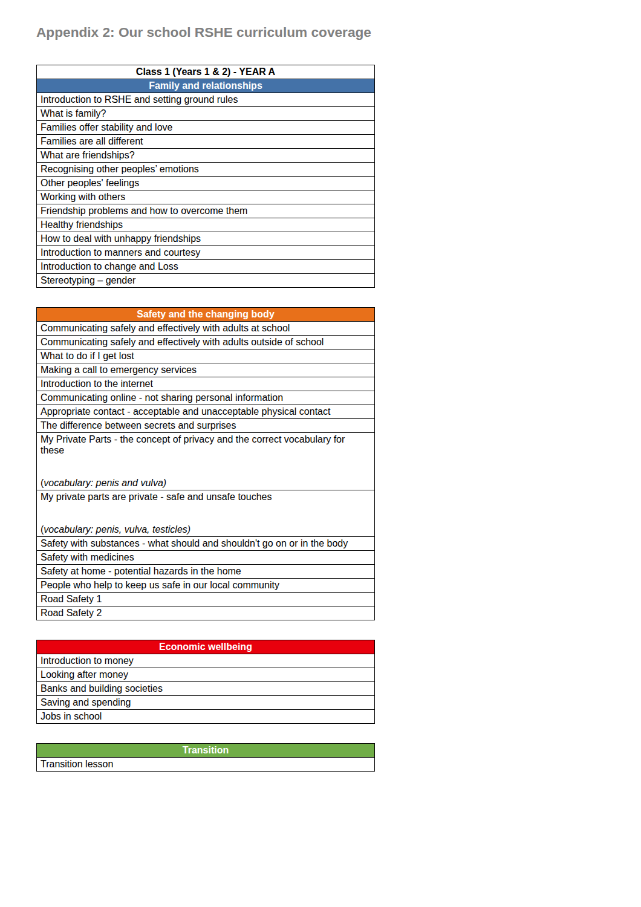Appendix 2: Our school RSHE curriculum coverage
| Class 1 (Years 1 & 2) - YEAR A |
| --- |
| Family and relationships |
| Introduction to RSHE and setting ground rules |
| What is family? |
| Families offer stability and love |
| Families are all different |
| What are friendships? |
| Recognising other peoples’ emotions |
| Other peoples' feelings |
| Working with others |
| Friendship problems and how to overcome them |
| Healthy friendships |
| How to deal with unhappy friendships |
| Introduction to manners and courtesy |
| Introduction to change and Loss |
| Stereotyping – gender |
| Safety and the changing body |
| --- |
| Communicating safely and effectively with adults at school |
| Communicating safely and effectively with adults outside of school |
| What to do if I get lost |
| Making a call to emergency services |
| Introduction to the internet |
| Communicating online - not sharing personal information |
| Appropriate contact - acceptable and unacceptable physical contact |
| The difference between secrets and surprises |
| My Private Parts - the concept of privacy and the correct vocabulary for these ( vocabulary: penis and vulva) |
| My private parts are private - safe and unsafe touches ( vocabulary: penis, vulva, testicles) |
| Safety with substances - what should and shouldn't go on or in the body |
| Safety with medicines |
| Safety at home - potential hazards in the home |
| People who help to keep us safe in our local community |
| Road Safety 1 |
| Road Safety 2 |
| Economic wellbeing |
| --- |
| Introduction to money |
| Looking after money |
| Banks and building societies |
| Saving and spending |
| Jobs in school |
| Transition |
| --- |
| Transition lesson |